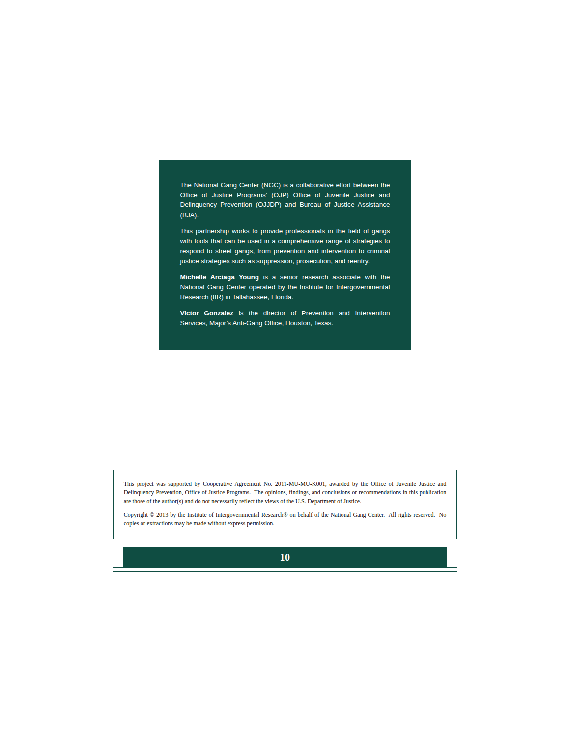The National Gang Center (NGC) is a collaborative effort between the Office of Justice Programs’ (OJP) Office of Juvenile Justice and Delinquency Prevention (OJJDP) and Bureau of Justice Assistance (BJA).
This partnership works to provide professionals in the field of gangs with tools that can be used in a comprehensive range of strategies to respond to street gangs, from prevention and intervention to criminal justice strategies such as suppression, prosecution, and reentry.
Michelle Arciaga Young is a senior research associate with the National Gang Center operated by the Institute for Intergovernmental Research (IIR) in Tallahassee, Florida.
Victor Gonzalez is the director of Prevention and Intervention Services, Major’s Anti-Gang Office, Houston, Texas.
This project was supported by Cooperative Agreement No. 2011-MU-MU-K001, awarded by the Office of Juvenile Justice and Delinquency Prevention, Office of Justice Programs. The opinions, findings, and conclusions or recommendations in this publication are those of the author(s) and do not necessarily reflect the views of the U.S. Department of Justice.
Copyright © 2013 by the Institute of Intergovernmental Research® on behalf of the National Gang Center. All rights reserved. No copies or extractions may be made without express permission.
10